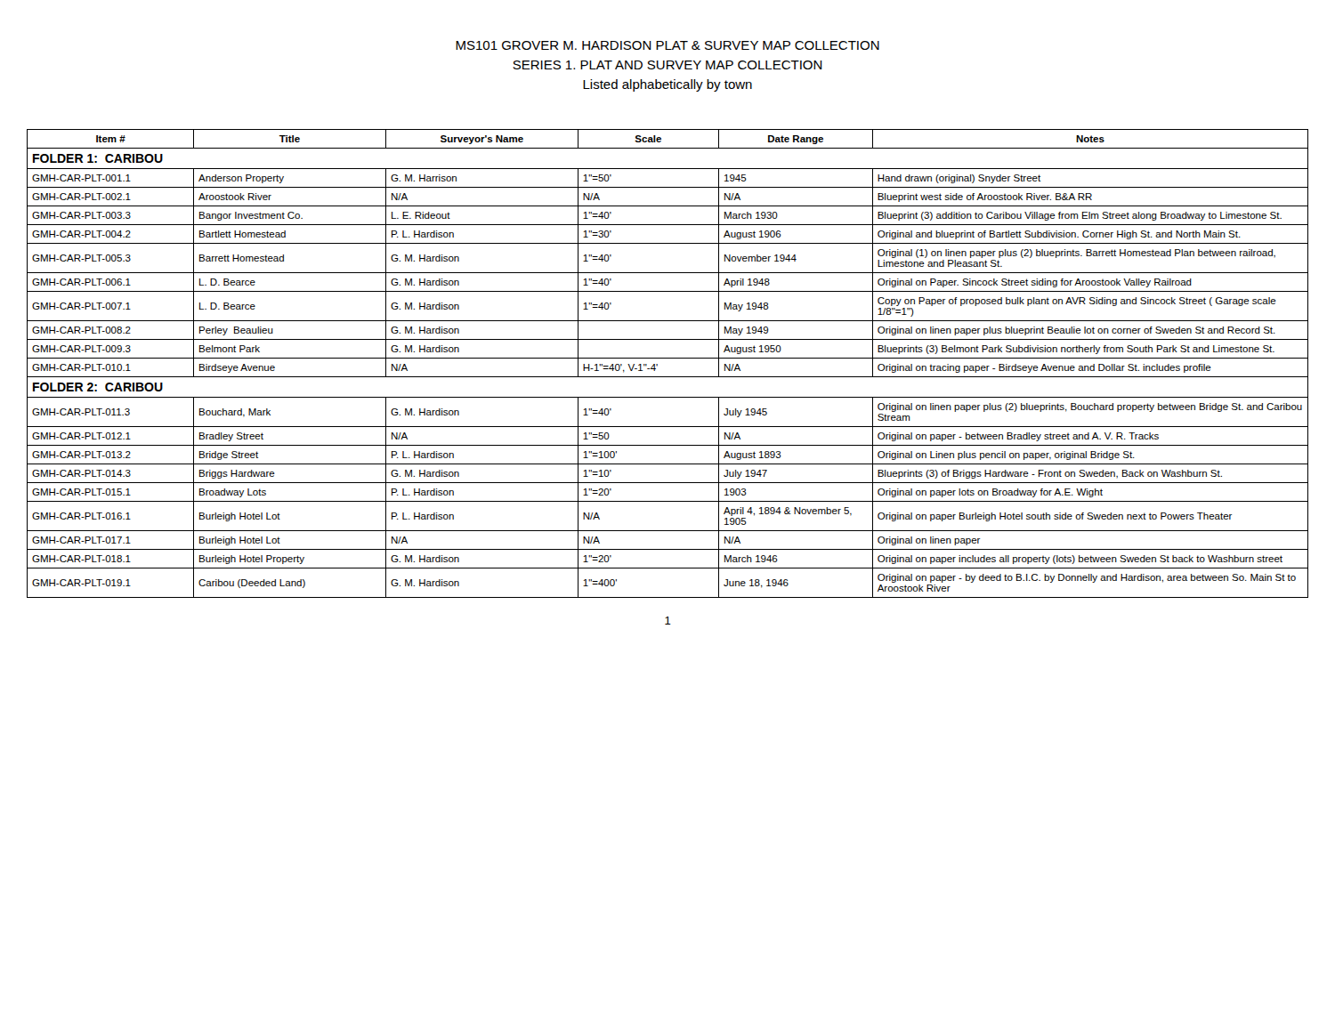MS101 GROVER M. HARDISON PLAT & SURVEY MAP COLLECTION
SERIES 1. PLAT AND SURVEY MAP COLLECTION
Listed alphabetically by town
| Item # | Title | Surveyor's Name | Scale | Date Range | Notes |
| --- | --- | --- | --- | --- | --- |
| FOLDER 1: CARIBOU |
| GMH-CAR-PLT-001.1 | Anderson Property | G. M. Harrison | 1"=50' | 1945 | Hand drawn (original) Snyder Street |
| GMH-CAR-PLT-002.1 | Aroostook River | N/A | N/A | N/A | Blueprint west side of Aroostook River. B&A RR |
| GMH-CAR-PLT-003.3 | Bangor Investment Co. | L. E. Rideout | 1"=40' | March 1930 | Blueprint (3) addition to Caribou Village from Elm Street along Broadway to Limestone St. |
| GMH-CAR-PLT-004.2 | Bartlett Homestead | P. L. Hardison | 1"=30' | August 1906 | Original and blueprint of Bartlett Subdivision. Corner High St. and North Main St. |
| GMH-CAR-PLT-005.3 | Barrett Homestead | G. M. Hardison | 1"=40' | November 1944 | Original (1) on linen paper plus (2) blueprints. Barrett Homestead Plan between railroad, Limestone and Pleasant St. |
| GMH-CAR-PLT-006.1 | L. D. Bearce | G. M. Hardison | 1"=40' | April 1948 | Original on Paper. Sincock Street siding for Aroostook Valley Railroad |
| GMH-CAR-PLT-007.1 | L. D. Bearce | G. M. Hardison | 1"=40' | May 1948 | Copy on Paper of proposed bulk plant on AVR Siding and Sincock Street ( Garage scale 1/8"=1") |
| GMH-CAR-PLT-008.2 | Perley Beaulieu | G. M. Hardison | | May 1949 | Original on linen paper plus blueprint Beaulie lot on corner of Sweden St and Record St. |
| GMH-CAR-PLT-009.3 | Belmont Park | G. M. Hardison | | August 1950 | Blueprints (3) Belmont Park Subdivision northerly from South Park St and Limestone St. |
| GMH-CAR-PLT-010.1 | Birdseye Avenue | N/A | H-1"=40', V-1"-4' | N/A | Original on tracing paper - Birdseye Avenue and Dollar St. includes profile |
| FOLDER 2: CARIBOU |
| GMH-CAR-PLT-011.3 | Bouchard, Mark | G. M. Hardison | 1"=40' | July 1945 | Original on linen paper plus (2) blueprints, Bouchard property between Bridge St. and Caribou Stream |
| GMH-CAR-PLT-012.1 | Bradley Street | N/A | 1"=50 | N/A | Original on paper - between Bradley street and A. V. R. Tracks |
| GMH-CAR-PLT-013.2 | Bridge Street | P. L. Hardison | 1"=100' | August 1893 | Original on Linen plus pencil on paper, original Bridge St. |
| GMH-CAR-PLT-014.3 | Briggs Hardware | G. M. Hardison | 1"=10' | July 1947 | Blueprints (3) of Briggs Hardware - Front on Sweden, Back on Washburn St. |
| GMH-CAR-PLT-015.1 | Broadway Lots | P. L. Hardison | 1"=20' | 1903 | Original on paper lots on Broadway for A.E. Wight |
| GMH-CAR-PLT-016.1 | Burleigh Hotel Lot | P. L. Hardison | N/A | April 4, 1894 & November 5, 1905 | Original on paper Burleigh Hotel south side of Sweden next to Powers Theater |
| GMH-CAR-PLT-017.1 | Burleigh Hotel Lot | N/A | N/A | N/A | Original on linen paper |
| GMH-CAR-PLT-018.1 | Burleigh Hotel Property | G. M. Hardison | 1"=20' | March 1946 | Original on paper includes all property (lots) between Sweden St back to Washburn street |
| GMH-CAR-PLT-019.1 | Caribou (Deeded Land) | G. M. Hardison | 1"=400' | June 18, 1946 | Original on paper - by deed to B.I.C. by Donnelly and Hardison, area between So. Main St to Aroostook River |
1